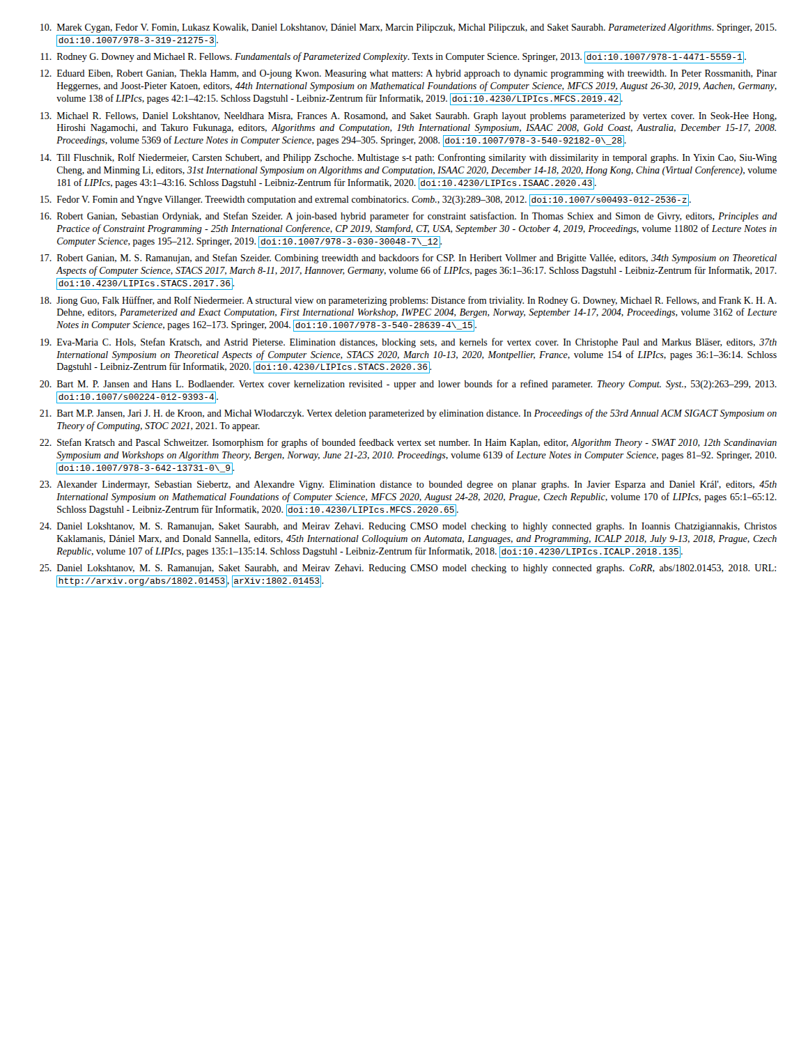Marek Cygan, Fedor V. Fomin, Lukasz Kowalik, Daniel Lokshtanov, Dániel Marx, Marcin Pilipczuk, Michal Pilipczuk, and Saket Saurabh. Parameterized Algorithms. Springer, 2015. doi:10.1007/978-3-319-21275-3.
Rodney G. Downey and Michael R. Fellows. Fundamentals of Parameterized Complexity. Texts in Computer Science. Springer, 2013. doi:10.1007/978-1-4471-5559-1.
Eduard Eiben, Robert Ganian, Thekla Hamm, and O-joung Kwon. Measuring what matters: A hybrid approach to dynamic programming with treewidth. In Peter Rossmanith, Pinar Heggernes, and Joost-Pieter Katoen, editors, 44th International Symposium on Mathematical Foundations of Computer Science, MFCS 2019, August 26-30, 2019, Aachen, Germany, volume 138 of LIPIcs, pages 42:1–42:15. Schloss Dagstuhl - Leibniz-Zentrum für Informatik, 2019. doi:10.4230/LIPIcs.MFCS.2019.42.
Michael R. Fellows, Daniel Lokshtanov, Neeldhara Misra, Frances A. Rosamond, and Saket Saurabh. Graph layout problems parameterized by vertex cover. In Seok-Hee Hong, Hiroshi Nagamochi, and Takuro Fukunaga, editors, Algorithms and Computation, 19th International Symposium, ISAAC 2008, Gold Coast, Australia, December 15-17, 2008. Proceedings, volume 5369 of Lecture Notes in Computer Science, pages 294–305. Springer, 2008. doi:10.1007/978-3-540-92182-0\_28.
Till Fluschnik, Rolf Niedermeier, Carsten Schubert, and Philipp Zschoche. Multistage s-t path: Confronting similarity with dissimilarity in temporal graphs. In Yixin Cao, Siu-Wing Cheng, and Minming Li, editors, 31st International Symposium on Algorithms and Computation, ISAAC 2020, December 14-18, 2020, Hong Kong, China (Virtual Conference), volume 181 of LIPIcs, pages 43:1–43:16. Schloss Dagstuhl - Leibniz-Zentrum für Informatik, 2020. doi:10.4230/LIPIcs.ISAAC.2020.43.
Fedor V. Fomin and Yngve Villanger. Treewidth computation and extremal combinatorics. Comb., 32(3):289–308, 2012. doi:10.1007/s00493-012-2536-z.
Robert Ganian, Sebastian Ordyniak, and Stefan Szeider. A join-based hybrid parameter for constraint satisfaction. In Thomas Schiex and Simon de Givry, editors, Principles and Practice of Constraint Programming - 25th International Conference, CP 2019, Stamford, CT, USA, September 30 - October 4, 2019, Proceedings, volume 11802 of Lecture Notes in Computer Science, pages 195–212. Springer, 2019. doi:10.1007/978-3-030-30048-7\_12.
Robert Ganian, M. S. Ramanujan, and Stefan Szeider. Combining treewidth and backdoors for CSP. In Heribert Vollmer and Brigitte Vallée, editors, 34th Symposium on Theoretical Aspects of Computer Science, STACS 2017, March 8-11, 2017, Hannover, Germany, volume 66 of LIPIcs, pages 36:1–36:17. Schloss Dagstuhl - Leibniz-Zentrum für Informatik, 2017. doi:10.4230/LIPIcs.STACS.2017.36.
Jiong Guo, Falk Hüffner, and Rolf Niedermeier. A structural view on parameterizing problems: Distance from triviality. In Rodney G. Downey, Michael R. Fellows, and Frank K. H. A. Dehne, editors, Parameterized and Exact Computation, First International Workshop, IWPEC 2004, Bergen, Norway, September 14-17, 2004, Proceedings, volume 3162 of Lecture Notes in Computer Science, pages 162–173. Springer, 2004. doi:10.1007/978-3-540-28639-4\_15.
Eva-Maria C. Hols, Stefan Kratsch, and Astrid Pieterse. Elimination distances, blocking sets, and kernels for vertex cover. In Christophe Paul and Markus Bläser, editors, 37th International Symposium on Theoretical Aspects of Computer Science, STACS 2020, March 10-13, 2020, Montpellier, France, volume 154 of LIPIcs, pages 36:1–36:14. Schloss Dagstuhl - Leibniz-Zentrum für Informatik, 2020. doi:10.4230/LIPIcs.STACS.2020.36.
Bart M. P. Jansen and Hans L. Bodlaender. Vertex cover kernelization revisited - upper and lower bounds for a refined parameter. Theory Comput. Syst., 53(2):263–299, 2013. doi:10.1007/s00224-012-9393-4.
Bart M.P. Jansen, Jari J. H. de Kroon, and Michał Włodarczyk. Vertex deletion parameterized by elimination distance. In Proceedings of the 53rd Annual ACM SIGACT Symposium on Theory of Computing, STOC 2021, 2021. To appear.
Stefan Kratsch and Pascal Schweitzer. Isomorphism for graphs of bounded feedback vertex set number. In Haim Kaplan, editor, Algorithm Theory - SWAT 2010, 12th Scandinavian Symposium and Workshops on Algorithm Theory, Bergen, Norway, June 21-23, 2010. Proceedings, volume 6139 of Lecture Notes in Computer Science, pages 81–92. Springer, 2010. doi:10.1007/978-3-642-13731-0\_9.
Alexander Lindermayr, Sebastian Siebertz, and Alexandre Vigny. Elimination distance to bounded degree on planar graphs. In Javier Esparza and Daniel Král', editors, 45th International Symposium on Mathematical Foundations of Computer Science, MFCS 2020, August 24-28, 2020, Prague, Czech Republic, volume 170 of LIPIcs, pages 65:1–65:12. Schloss Dagstuhl - Leibniz-Zentrum für Informatik, 2020. doi:10.4230/LIPIcs.MFCS.2020.65.
Daniel Lokshtanov, M. S. Ramanujan, Saket Saurabh, and Meirav Zehavi. Reducing CMSO model checking to highly connected graphs. In Ioannis Chatzigiannakis, Christos Kaklamanis, Dániel Marx, and Donald Sannella, editors, 45th International Colloquium on Automata, Languages, and Programming, ICALP 2018, July 9-13, 2018, Prague, Czech Republic, volume 107 of LIPIcs, pages 135:1–135:14. Schloss Dagstuhl - Leibniz-Zentrum für Informatik, 2018. doi:10.4230/LIPIcs.ICALP.2018.135.
Daniel Lokshtanov, M. S. Ramanujan, Saket Saurabh, and Meirav Zehavi. Reducing CMSO model checking to highly connected graphs. CoRR, abs/1802.01453, 2018. URL: http://arxiv.org/abs/1802.01453, arXiv:1802.01453.